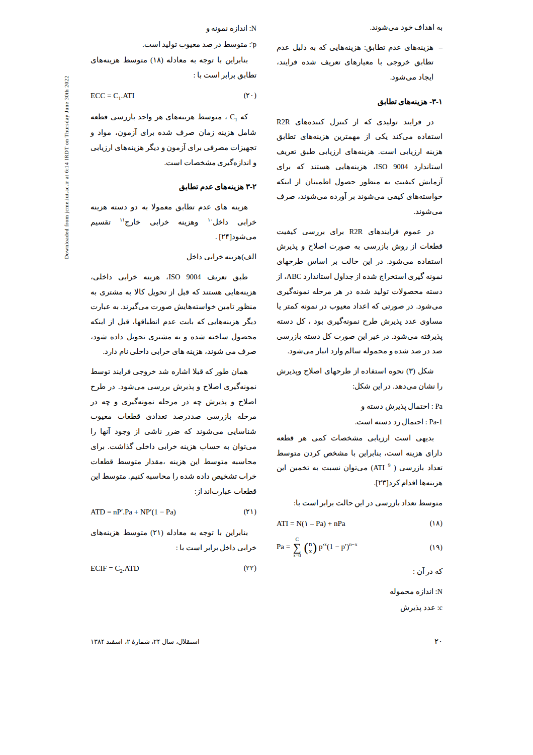Downloaded from jcme.iut.ac.ir at 6:14 IRDT on Thursday June 30th 2022
به اهداف خود می‌شوند.
هزینه‌های عدم تطابق: هزینه‌هایی که به دلیل عدم تطابق خروجی با معیارهای تعریف شده فرایند، ایجاد می‌شود.
۳-۱- هزینه‌های تطابق
در فرایند تولیدی که از کنترل کننده‌های R2R استفاده می‌کند یکی از مهمترین هزینه‌های تطابق هزینه ارزیابی است. هزینه‌های ارزیابی طبق تعریف استاندارد ISO 9004، هزینه‌هایی هستند که برای آزمایش کیفیت به منظور حصول اطمینان از اینکه خواسته‌های کیفی می‌شوند بر آورده می‌شوند، صرف می‌شوند.
در عموم فرایندهای R2R برای بررسی کیفیت قطعات از روش بازرسی به صورت اصلاح و پذیرش استفاده می‌شود. در این حالت بر اساس طرحهای نمونه گیری استخراج شده از جداول استاندارد ABC، از دسته محصولات تولید شده در هر مرحله نمونه‌گیری می‌شود. در صورتی که اعداد معیوب در نمونه کمتر یا مساوی عدد پذیرش طرح نمونه‌گیری بود ، کل دسته پذیرفته می‌شود. در غیر این صورت کل دسته بازرسی صد در صد شده و محموله سالم وارد انبار می‌شود.
شکل (۳) نحوه استفاده از طرحهای اصلاح وپذیرش را نشان می‌دهد. در این شکل:
Pa : احتمال پذیرش دسته و
1-Pa : احتمال رد دسته است.
بدیهی است ارزیابی مشخصات کمی هر قطعه دارای هزینه است، بنابراین با مشخص کردن متوسط تعداد بازرسی ( ATI 9) می‌توان نسبت به تخمین این هزینه‌ها اقدام کرد[۲۳].
متوسط تعداد بازرسی در این حالت برابر است با:
(۱۸) ATI = N(۱ – Pa) + nPa
(۱۹) Pa = C∑x=0 (n
x) p′x(1 − p′)n−x
که در آن :
N: اندازه محموله
c: عدد پذیرش
N: اندازه نمونه و
p′: متوسط در صد معیوب تولید است.
بنابراین با توجه به معادله (۱۸) متوسط هزینه‌های تطابق برابر است با :
(۲۰) ECC = C1.ATI
که C1 ، متوسط هزینه‌های هر واحد بازرسی قطعه شامل هزینه زمان صرف شده برای آزمون، مواد و تجهیزات مصرفی برای آزمون و دیگر هزینه‌های ارزیابی و اندازه‌گیری مشخصات است.
۳-۲ هزینه‌های عدم تطابق
هزینه های عدم تطابق معمولا به دو دسته هزینه خرابی داخل۱۰ وهزینه خرابی خارج۱۱ تقسیم می‌شود[۲۴] .
الف)هزینه خرابی داخل
طبق تعریف ISO 9004، هزینه خرابی داخلی، هزینه‌هایی هستند که قبل از تحویل کالا به مشتری به منظور تامین خواسته‌هایش صورت می‌گیرند. به عبارت دیگر هزینه‌هایی که بابت عدم انطباقها، قبل از اینکه محصول ساخته شده و به مشتری تحویل داده شود، صرف می شوند، هزینه های خرابی داخلی نام دارد.
همان طور که قبلا اشاره شد خروجی فرایند توسط نمونه‌گیری اصلاح و پذیرش بررسی می‌شود. در طرح اصلاح و پذیرش چه در مرحله نمونه‌گیری و چه در مرحله بازرسی صددرصد تعدادی قطعات معیوب شناسایی می‌شوند که ضرر ناشی از وجود آنها را می‌توان به حساب هزینه خرابی داخلی گذاشت. برای محاسبه متوسط این هزینه ،مقدار متوسط قطعات خراب تشخیص داده شده را محاسبه کنیم. متوسط این قطعات عبارت‌اند از:
(۲۱) ATD = nP′.Pa + NP′(1 − Pa)
بنابراین با توجه به معادله (۲۱) متوسط هزینه‌های خرابی داخل برابر است با :
(۲۲) ECIF = C2.ATD
۲۰
استقلال، سال ۲۴، شمارهٔ ۲، اسفند ۱۳۸۴